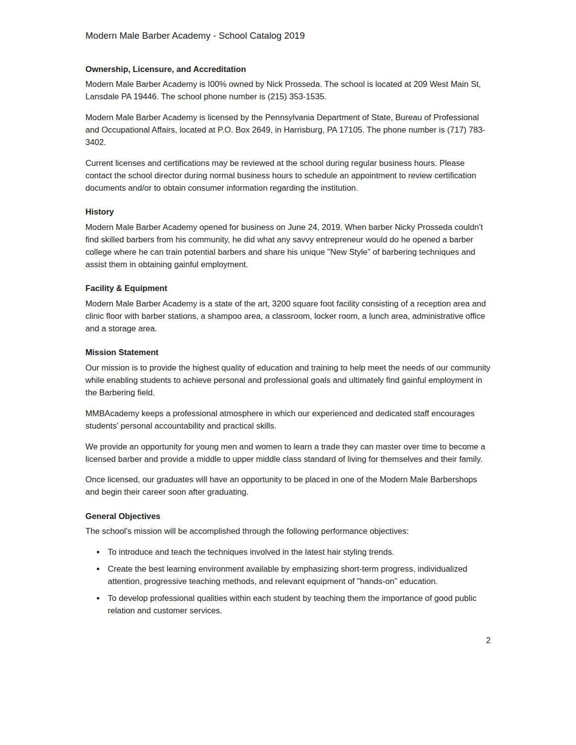Modern Male Barber Academy - School Catalog 2019
Ownership, Licensure, and Accreditation
Modern Male Barber Academy is I00% owned by Nick Prosseda. The school is located at 209 West Main St, Lansdale PA 19446. The school phone number is (215) 353-1535.
Modern Male Barber Academy is licensed by the Pennsylvania Department of State, Bureau of Professional and Occupational Affairs, located at P.O. Box 2649, in Harrisburg, PA 17105. The phone number is (717) 783-3402.
Current licenses and certifications may be reviewed at the school during regular business hours. Please contact the school director during normal business hours to schedule an appointment to review certification documents and/or to obtain consumer information regarding the institution.
History
Modern Male Barber Academy opened for business on June 24, 2019. When barber Nicky Prosseda couldn't find skilled barbers from his community, he did what any savvy entrepreneur would do he opened a barber college where he can train potential barbers and share his unique "New Style" of barbering techniques and assist them in obtaining gainful employment.
Facility & Equipment
Modern Male Barber Academy is a state of the art, 3200 square foot facility consisting of a reception area and clinic floor with barber stations, a shampoo area, a classroom, locker room, a lunch area, administrative office and a storage area.
Mission Statement
Our mission is to provide the highest quality of education and training to help meet the needs of our community while enabling students to achieve personal and professional goals and ultimately find gainful employment in the Barbering field.
MMBAcademy keeps a professional atmosphere in which our experienced and dedicated staff encourages students' personal accountability and practical skills.
We provide an opportunity for young men and women to learn a trade they can master over time to become a licensed barber and provide a middle to upper middle class standard of living for themselves and their family.
Once licensed, our graduates will have an opportunity to be placed in one of the Modern Male Barbershops and begin their career soon after graduating.
General Objectives
The school's mission will be accomplished through the following performance objectives:
To introduce and teach the techniques involved in the latest hair styling trends.
Create the best learning environment available by emphasizing short-term progress, individualized attention, progressive teaching methods, and relevant equipment of "hands-on" education.
To develop professional qualities within each student by teaching them the importance of good public relation and customer services.
2